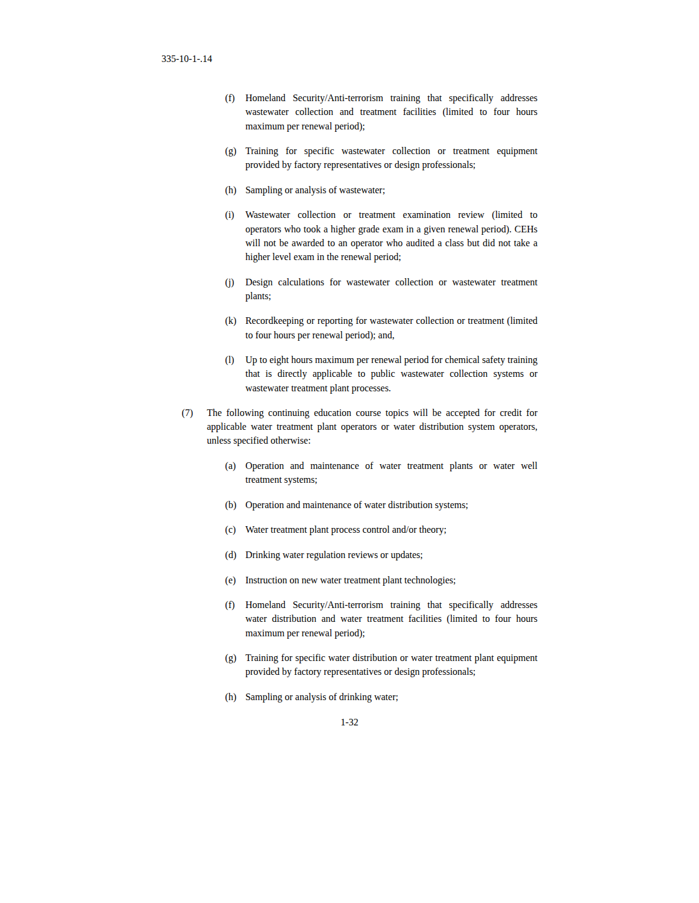335-10-1-.14
(f)
Homeland Security/Anti-terrorism training that specifically addresses wastewater collection and treatment facilities (limited to four hours maximum per renewal period);
(g)
Training for specific wastewater collection or treatment equipment provided by factory representatives or design professionals;
(h)
Sampling or analysis of wastewater;
(i)
Wastewater collection or treatment examination review (limited to operators who took a higher grade exam in a given renewal period). CEHs will not be awarded to an operator who audited a class but did not take a higher level exam in the renewal period;
(j)
Design calculations for wastewater collection or wastewater treatment plants;
(k)
Recordkeeping or reporting for wastewater collection or treatment (limited to four hours per renewal period); and,
(l)
Up to eight hours maximum per renewal period for chemical safety training that is directly applicable to public wastewater collection systems or wastewater treatment plant processes.
(7)
The following continuing education course topics will be accepted for credit for applicable water treatment plant operators or water distribution system operators, unless specified otherwise:
(a)
Operation and maintenance of water treatment plants or water well treatment systems;
(b)
Operation and maintenance of water distribution systems;
(c)
Water treatment plant process control and/or theory;
(d)
Drinking water regulation reviews or updates;
(e)
Instruction on new water treatment plant technologies;
(f)
Homeland Security/Anti-terrorism training that specifically addresses water distribution and water treatment facilities (limited to four hours maximum per renewal period);
(g)
Training for specific water distribution or water treatment plant equipment provided by factory representatives or design professionals;
(h)
Sampling or analysis of drinking water;
1-32